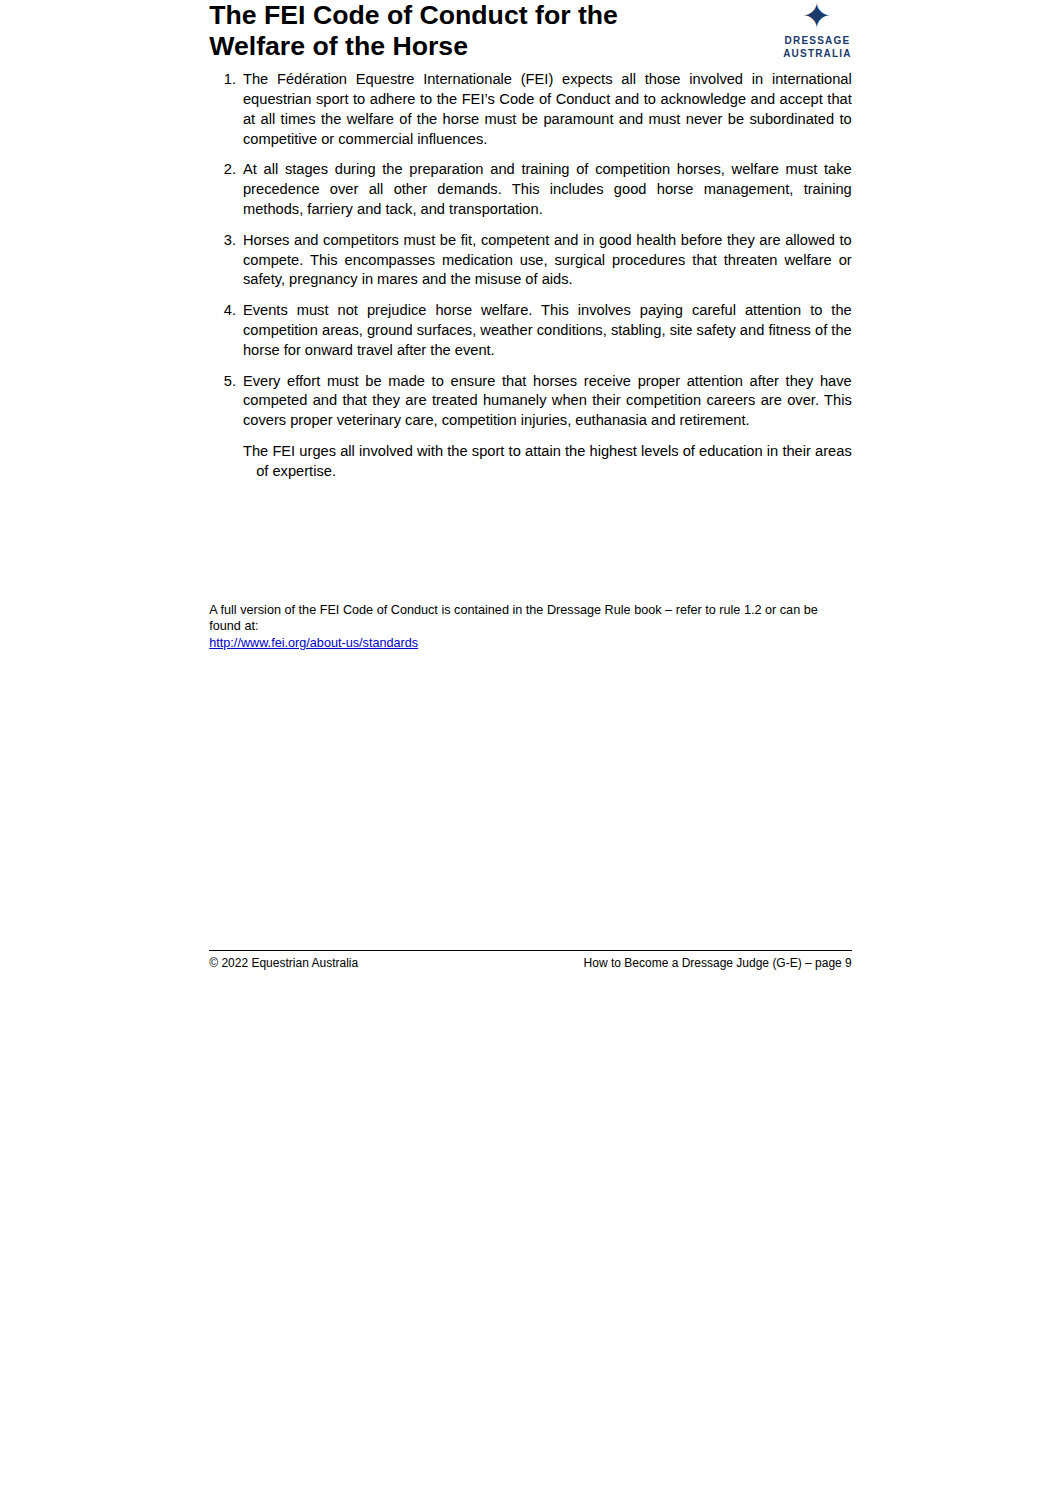The FEI Code of Conduct for the Welfare of the Horse
✦ DRESSAGE AUSTRALIA
The Fédération Equestre Internationale (FEI) expects all those involved in international equestrian sport to adhere to the FEI’s Code of Conduct and to acknowledge and accept that at all times the welfare of the horse must be paramount and must never be subordinated to competitive or commercial influences.
At all stages during the preparation and training of competition horses, welfare must take precedence over all other demands. This includes good horse management, training methods, farriery and tack, and transportation.
Horses and competitors must be fit, competent and in good health before they are allowed to compete. This encompasses medication use, surgical procedures that threaten welfare or safety, pregnancy in mares and the misuse of aids.
Events must not prejudice horse welfare. This involves paying careful attention to the competition areas, ground surfaces, weather conditions, stabling, site safety and fitness of the horse for onward travel after the event.
Every effort must be made to ensure that horses receive proper attention after they have competed and that they are treated humanely when their competition careers are over. This covers proper veterinary care, competition injuries, euthanasia and retirement.
The FEI urges all involved with the sport to attain the highest levels of education in their areas of expertise.
A full version of the FEI Code of Conduct is contained in the Dressage Rule book – refer to rule 1.2 or can be found at:
http://www.fei.org/about-us/standards
© 2022 Equestrian Australia How to Become a Dressage Judge (G-E) – page 9